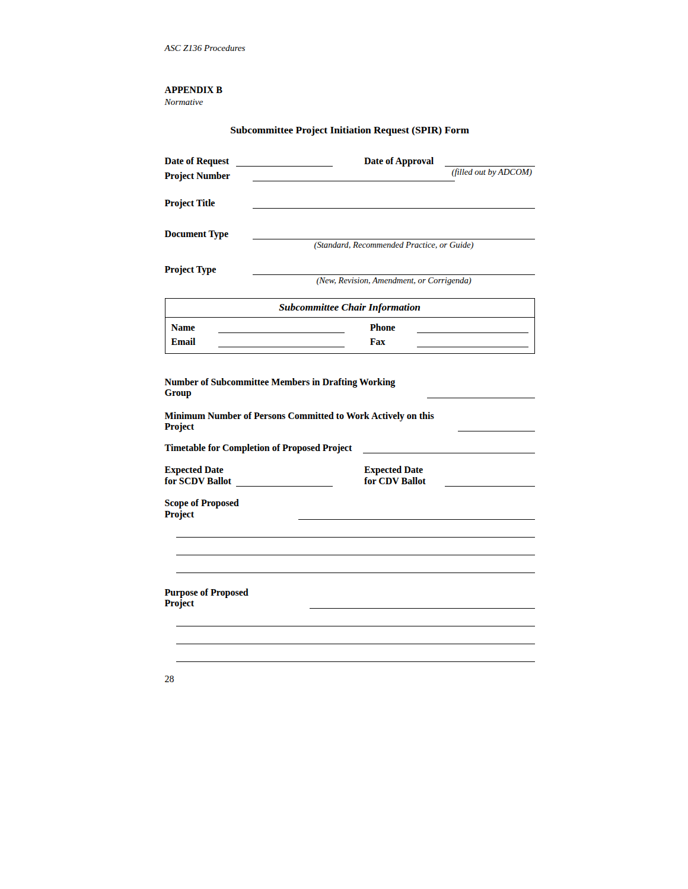ASC Z136 Procedures
APPENDIX B
Normative
Subcommittee Project Initiation Request (SPIR) Form
Date of Request
Date of Approval
(filled out by ADCOM)
Project Number
Project Title
Document Type
(Standard, Recommended Practice, or Guide)
Project Type
(New, Revision, Amendment, or Corrigenda)
Subcommittee Chair Information
Name
Phone
Email
Fax
Number of Subcommittee Members in Drafting Working Group
Minimum Number of Persons Committed to Work Actively on this Project
Timetable for Completion of Proposed Project
Expected Date
for SCDV Ballot
Expected Date
for CDV Ballot
Scope of Proposed
Project
Purpose of Proposed
Project
28